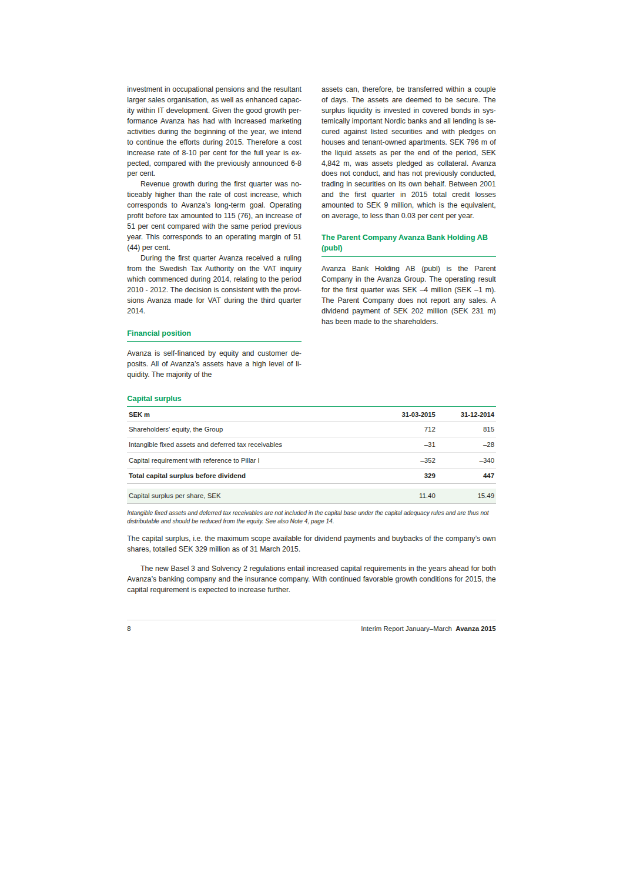investment in occupational pensions and the resultant larger sales organisation, as well as enhanced capacity within IT development. Given the good growth performance Avanza has had with increased marketing activities during the beginning of the year, we intend to continue the efforts during 2015. Therefore a cost increase rate of 8-10 per cent for the full year is expected, compared with the previously announced 6-8 per cent.
Revenue growth during the first quarter was noticeably higher than the rate of cost increase, which corresponds to Avanza’s long-term goal. Operating profit before tax amounted to 115 (76), an increase of 51 per cent compared with the same period previous year. This corresponds to an operating margin of 51 (44) per cent.
During the first quarter Avanza received a ruling from the Swedish Tax Authority on the VAT inquiry which commenced during 2014, relating to the period 2010 - 2012. The decision is consistent with the provisions Avanza made for VAT during the third quarter 2014.
Financial position
Avanza is self-financed by equity and customer deposits. All of Avanza’s assets have a high level of liquidity. The majority of the
assets can, therefore, be transferred within a couple of days. The assets are deemed to be secure. The surplus liquidity is invested in covered bonds in systemically important Nordic banks and all lending is secured against listed securities and with pledges on houses and tenant-owned apartments. SEK 796 m of the liquid assets as per the end of the period, SEK 4,842 m, was assets pledged as collateral. Avanza does not conduct, and has not previously conducted, trading in securities on its own behalf. Between 2001 and the first quarter in 2015 total credit losses amounted to SEK 9 million, which is the equivalent, on average, to less than 0.03 per cent per year.
The Parent Company Avanza Bank Holding AB (publ)
Avanza Bank Holding AB (publ) is the Parent Company in the Avanza Group. The operating result for the first quarter was SEK –4 million (SEK –1 m). The Parent Company does not report any sales. A dividend payment of SEK 202 million (SEK 231 m) has been made to the shareholders.
Capital surplus
| SEK m | 31-03-2015 | 31-12-2014 |
| --- | --- | --- |
| Shareholders' equity, the Group | 712 | 815 |
| Intangible fixed assets and deferred tax receivables | –31 | –28 |
| Capital requirement with reference to Pillar I | –352 | –340 |
| Total capital surplus before dividend | 329 | 447 |
| Capital surplus per share, SEK | 11.40 | 15.49 |
Intangible fixed assets and deferred tax receivables are not included in the capital base under the capital adequacy rules and are thus not distributable and should be reduced from the equity. See also Note 4, page 14.
The capital surplus, i.e. the maximum scope available for dividend payments and buybacks of the company’s own shares, totalled SEK 329 million as of 31 March 2015.
The new Basel 3 and Solvency 2 regulations entail increased capital requirements in the years ahead for both Avanza’s banking company and the insurance company. With continued favorable growth conditions for 2015, the capital requirement is expected to increase further.
8
Interim Report January–March Avanza 2015